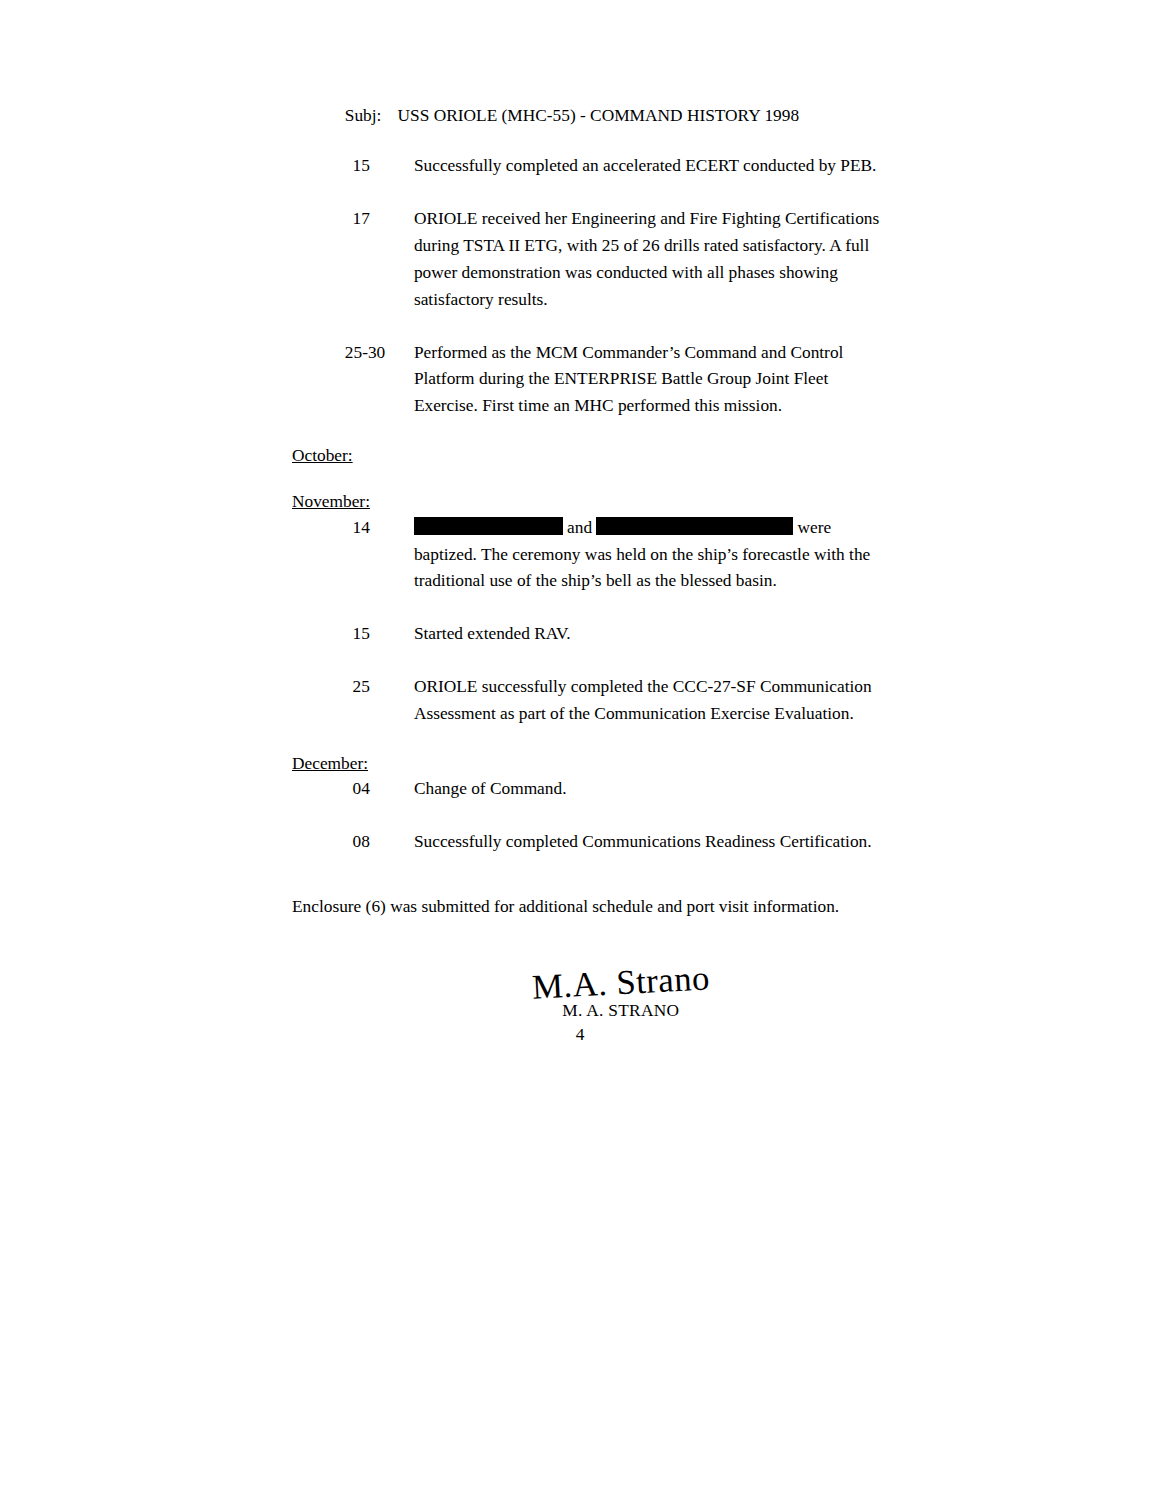Subj: USS ORIOLE (MHC-55) - COMMAND HISTORY 1998
15
Successfully completed an accelerated ECERT conducted by PEB.
17
ORIOLE received her Engineering and Fire Fighting Certifications during TSTA II ETG, with 25 of 26 drills rated satisfactory. A full power demonstration was conducted with all phases showing satisfactory results.
25-30
Performed as the MCM Commander’s Command and Control Platform during the ENTERPRISE Battle Group Joint Fleet Exercise. First time an MHC performed this mission.
October:
November:
14
and were baptized. The ceremony was held on the ship’s forecastle with the traditional use of the ship’s bell as the blessed basin.
15
Started extended RAV.
25
ORIOLE successfully completed the CCC-27-SF Communication Assessment as part of the Communication Exercise Evaluation.
December:
04
Change of Command.
08
Successfully completed Communications Readiness Certification.
Enclosure (6) was submitted for additional schedule and port visit information.
M.A. Strano
M. A. STRANO
4